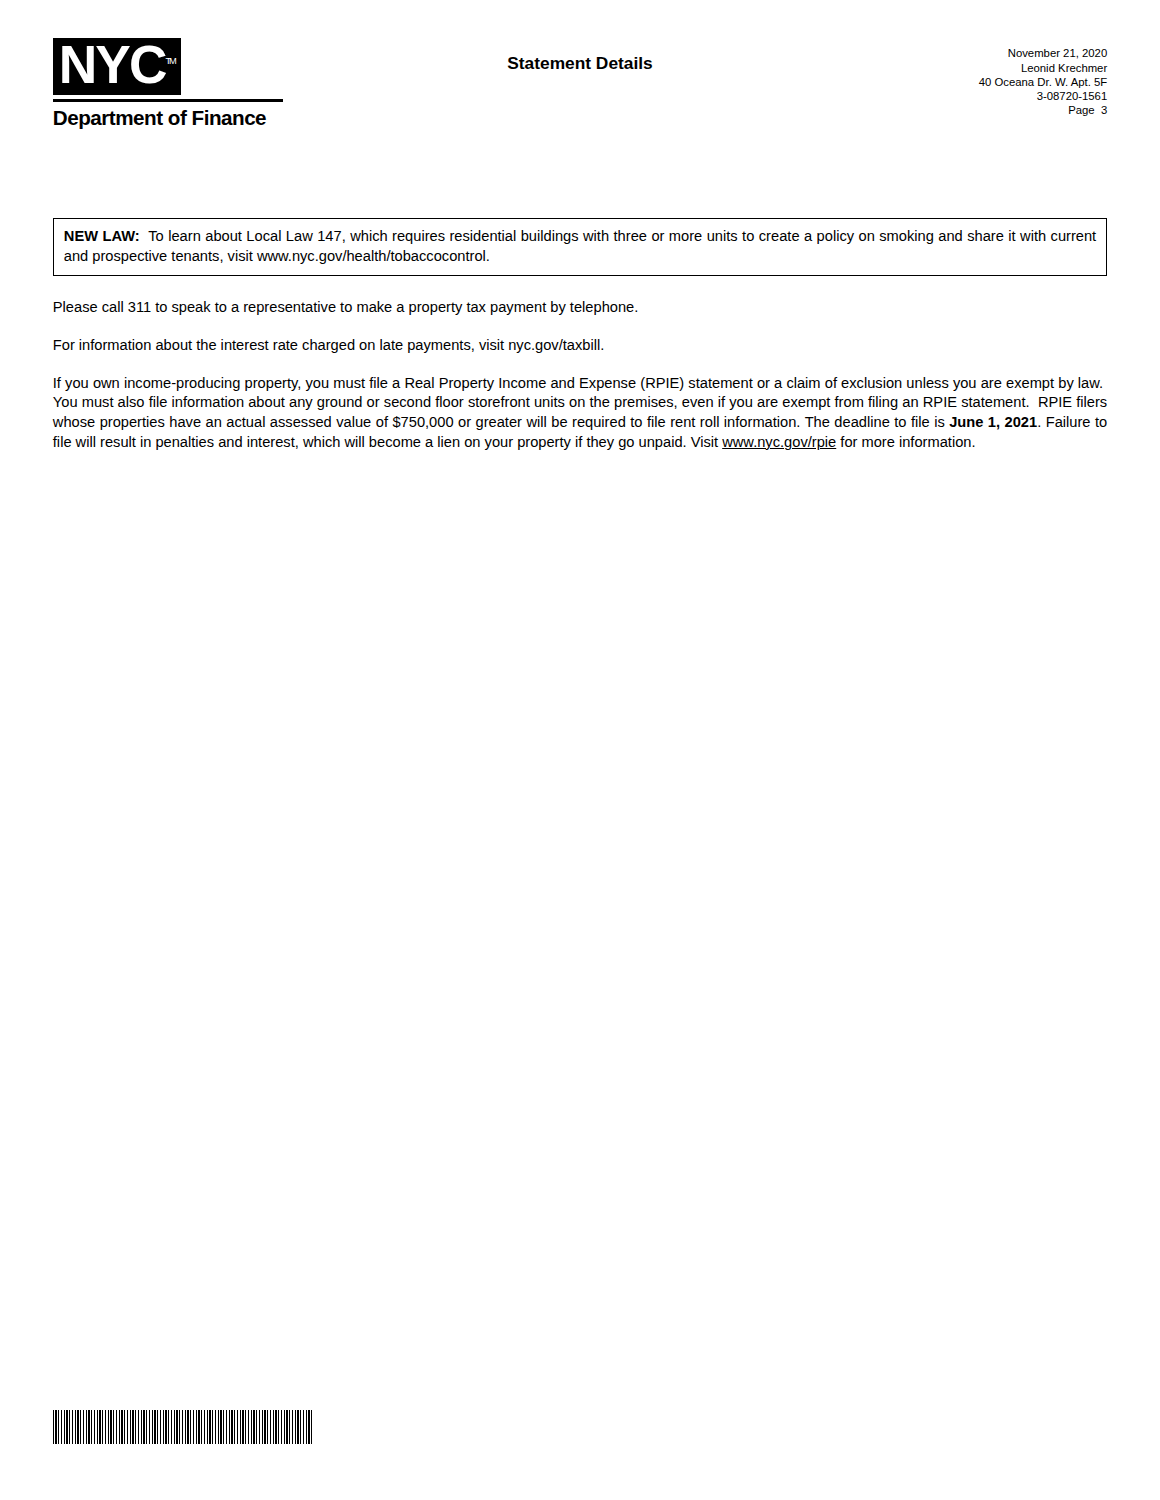NYCTM
Department of Finance
Statement Details
November 21, 2020
Leonid Krechmer
40 Oceana Dr. W. Apt. 5F
3-08720-1561
Page 3
NEW LAW: To learn about Local Law 147, which requires residential buildings with three or more units to create a policy on smoking and share it with current and prospective tenants, visit www.nyc.gov/health/tobaccocontrol.
Please call 311 to speak to a representative to make a property tax payment by telephone.
For information about the interest rate charged on late payments, visit nyc.gov/taxbill.
If you own income-producing property, you must file a Real Property Income and Expense (RPIE) statement or a claim of exclusion unless you are exempt by law. You must also file information about any ground or second floor storefront units on the premises, even if you are exempt from filing an RPIE statement. RPIE filers whose properties have an actual assessed value of $750,000 or greater will be required to file rent roll information. The deadline to file is June 1, 2021. Failure to file will result in penalties and interest, which will become a lien on your property if they go unpaid. Visit www.nyc.gov/rpie for more information.